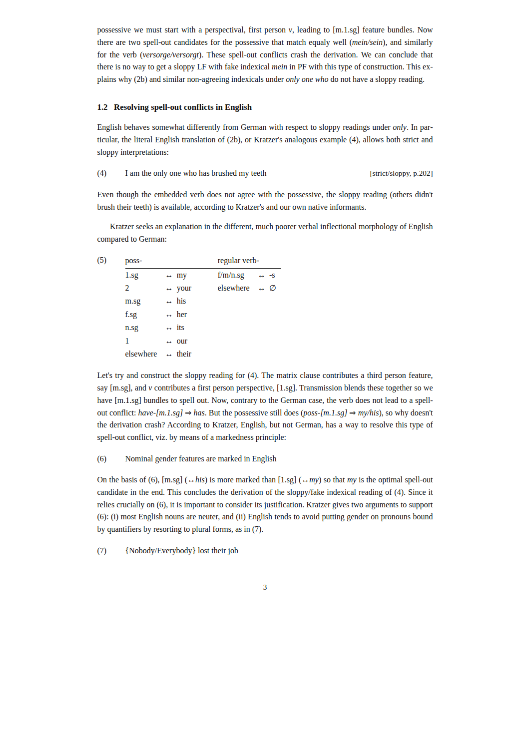possessive we must start with a perspectival, first person v, leading to [m.1.sg] feature bundles. Now there are two spell-out candidates for the possessive that match equaly well (mein/sein), and similarly for the verb (versorge/versorgt). These spell-out conflicts crash the derivation. We can conclude that there is no way to get a sloppy LF with fake indexical mein in PF with this type of construction. This explains why (2b) and similar non-agreeing indexicals under only one who do not have a sloppy reading.
1.2 Resolving spell-out conflicts in English
English behaves somewhat differently from German with respect to sloppy readings under only. In particular, the literal English translation of (2b), or Kratzer's analogous example (4), allows both strict and sloppy interpretations:
(4)
I am the only one who has brushed my teeth
[strict/sloppy, p.202]
Even though the embedded verb does not agree with the possessive, the sloppy reading (others didn't brush their teeth) is available, according to Kratzer's and our own native informants.
Kratzer seeks an explanation in the different, much poorer verbal inflectional morphology of English compared to German:
(5)
| poss- | | | | regular verb- |
| 1.sg | ↔ | my | | f/m/n.sg | ↔ | -s |
| 2 | ↔ | your | | elsewhere | ↔ | ∅ |
| m.sg | ↔ | his | | |
| f.sg | ↔ | her | | |
| n.sg | ↔ | its | | |
| 1 | ↔ | our | | |
| elsewhere | ↔ | their | | |
Let's try and construct the sloppy reading for (4). The matrix clause contributes a third person feature, say [m.sg], and v contributes a first person perspective, [1.sg]. Transmission blends these together so we have [m.1.sg] bundles to spell out. Now, contrary to the German case, the verb does not lead to a spell-out conflict: have-[m.1.sg] ⇒ has. But the possessive still does (poss-[m.1.sg] ⇒ my/his), so why doesn't the derivation crash? According to Kratzer, English, but not German, has a way to resolve this type of spell-out conflict, viz. by means of a markedness principle:
(6)
Nominal gender features are marked in English
On the basis of (6), [m.sg] (↔his) is more marked than [1.sg] (↔my) so that my is the optimal spell-out candidate in the end. This concludes the derivation of the sloppy/fake indexical reading of (4). Since it relies crucially on (6), it is important to consider its justification. Kratzer gives two arguments to support (6): (i) most English nouns are neuter, and (ii) English tends to avoid putting gender on pronouns bound by quantifiers by resorting to plural forms, as in (7).
(7)
{Nobody/Everybody} lost their job
3